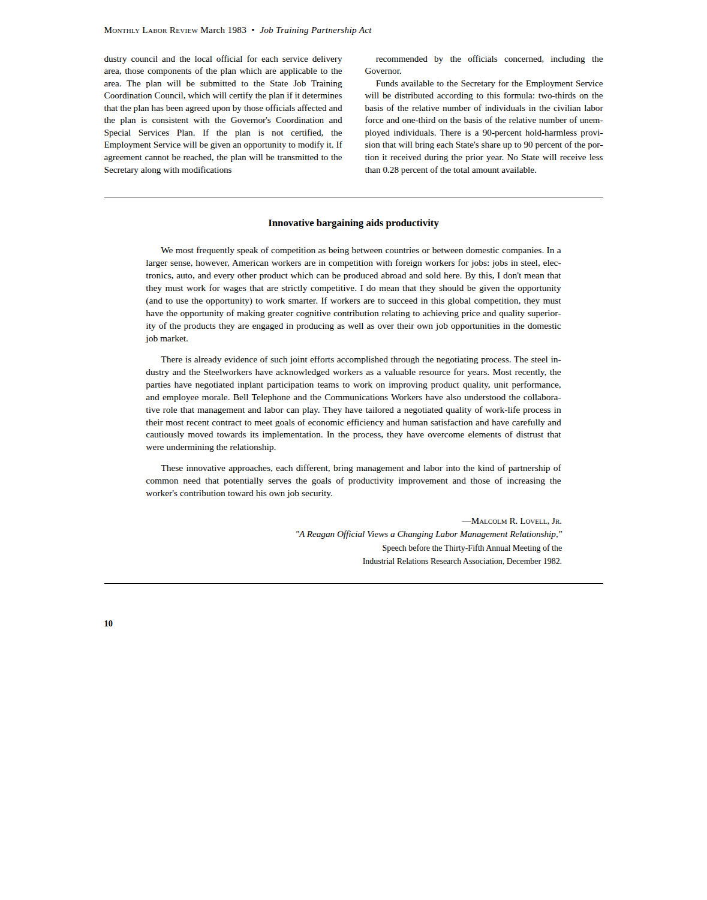Monthly Labor Review March 1983 • Job Training Partnership Act
dustry council and the local official for each service delivery area, those components of the plan which are applicable to the area. The plan will be submitted to the State Job Training Coordination Council, which will certify the plan if it determines that the plan has been agreed upon by those officials affected and the plan is consistent with the Governor's Coordination and Special Services Plan. If the plan is not certified, the Employment Service will be given an opportunity to modify it. If agreement cannot be reached, the plan will be transmitted to the Secretary along with modifications
recommended by the officials concerned, including the Governor.
Funds available to the Secretary for the Employment Service will be distributed according to this formula: two-thirds on the basis of the relative number of individuals in the civilian labor force and one-third on the basis of the relative number of unemployed individuals. There is a 90-percent hold-harmless provision that will bring each State's share up to 90 percent of the portion it received during the prior year. No State will receive less than 0.28 percent of the total amount available.
Innovative bargaining aids productivity
We most frequently speak of competition as being between countries or between domestic companies. In a larger sense, however, American workers are in competition with foreign workers for jobs: jobs in steel, electronics, auto, and every other product which can be produced abroad and sold here. By this, I don't mean that they must work for wages that are strictly competitive. I do mean that they should be given the opportunity (and to use the opportunity) to work smarter. If workers are to succeed in this global competition, they must have the opportunity of making greater cognitive contribution relating to achieving price and quality superiority of the products they are engaged in producing as well as over their own job opportunities in the domestic job market.
There is already evidence of such joint efforts accomplished through the negotiating process. The steel industry and the Steelworkers have acknowledged workers as a valuable resource for years. Most recently, the parties have negotiated inplant participation teams to work on improving product quality, unit performance, and employee morale. Bell Telephone and the Communications Workers have also understood the collaborative role that management and labor can play. They have tailored a negotiated quality of work-life process in their most recent contract to meet goals of economic efficiency and human satisfaction and have carefully and cautiously moved towards its implementation. In the process, they have overcome elements of distrust that were undermining the relationship.
These innovative approaches, each different, bring management and labor into the kind of partnership of common need that potentially serves the goals of productivity improvement and those of increasing the worker's contribution toward his own job security.
—Malcolm R. Lovell, Jr.
"A Reagan Official Views a Changing Labor Management Relationship,"
Speech before the Thirty-Fifth Annual Meeting of the
Industrial Relations Research Association, December 1982.
10